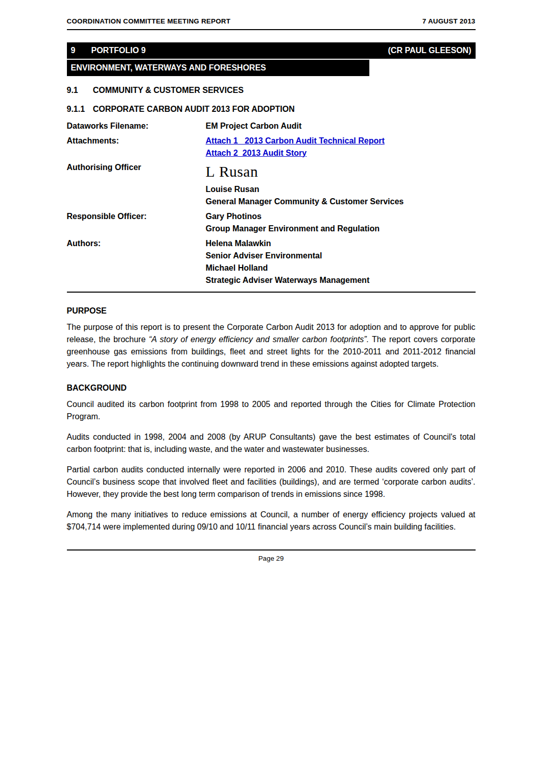COORDINATION COMMITTEE MEETING REPORT 7 AUGUST 2013
9 PORTFOLIO 9 (CR PAUL GLEESON)
ENVIRONMENT, WATERWAYS AND FORESHORES
9.1 COMMUNITY & CUSTOMER SERVICES
9.1.1 CORPORATE CARBON AUDIT 2013 FOR ADOPTION
| Dataworks Filename: | EM Project Carbon Audit |
| Attachments: | Attach 1 2013 Carbon Audit Technical Report Attach 2 2013 Audit Story |
| Authorising Officer | L Rusan |
| | Louise Rusan General Manager Community & Customer Services |
| Responsible Officer: | Gary Photinos Group Manager Environment and Regulation |
| Authors: | Helena Malawkin Senior Adviser Environmental Michael Holland Strategic Adviser Waterways Management |
PURPOSE
The purpose of this report is to present the Corporate Carbon Audit 2013 for adoption and to approve for public release, the brochure “A story of energy efficiency and smaller carbon footprints”. The report covers corporate greenhouse gas emissions from buildings, fleet and street lights for the 2010-2011 and 2011-2012 financial years. The report highlights the continuing downward trend in these emissions against adopted targets.
BACKGROUND
Council audited its carbon footprint from 1998 to 2005 and reported through the Cities for Climate Protection Program.
Audits conducted in 1998, 2004 and 2008 (by ARUP Consultants) gave the best estimates of Council's total carbon footprint: that is, including waste, and the water and wastewater businesses.
Partial carbon audits conducted internally were reported in 2006 and 2010. These audits covered only part of Council’s business scope that involved fleet and facilities (buildings), and are termed ‘corporate carbon audits’. However, they provide the best long term comparison of trends in emissions since 1998.
Among the many initiatives to reduce emissions at Council, a number of energy efficiency projects valued at $704,714 were implemented during 09/10 and 10/11 financial years across Council’s main building facilities.
Page 29